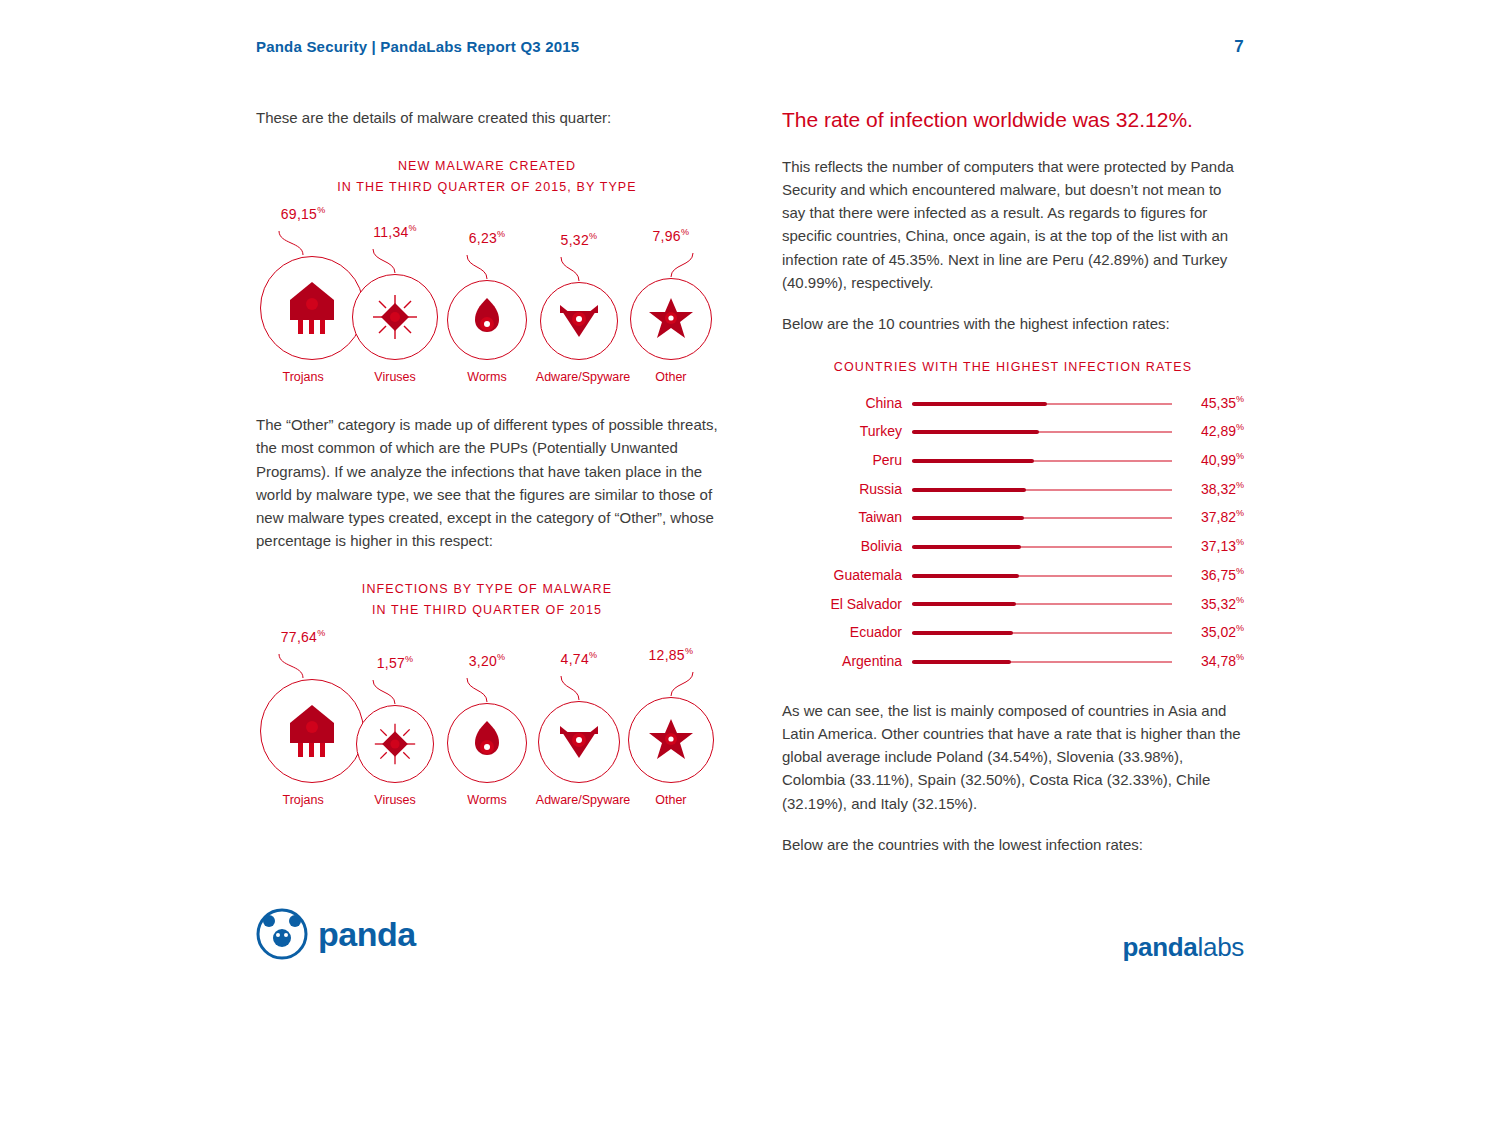Panda Security | PandaLabs Report Q3 2015
7
These are the details of malware created this quarter:
New malware created
in the third quarter of 2015, by type
69,15%
Trojans
11,34%
Viruses
6,23%
Worms
5,32%
Adware/Spyware
7,96%
Other
The “Other” category is made up of different types of possible threats, the most common of which are the PUPs (Potentially Unwanted Programs). If we analyze the infections that have taken place in the world by malware type, we see that the figures are similar to those of new malware types created, except in the category of “Other”, whose percentage is higher in this respect:
Infections by type of malware
in the third quarter of 2015
77,64%
Trojans
1,57%
Viruses
3,20%
Worms
4,74%
Adware/Spyware
12,85%
Other
The rate of infection worldwide was 32.12%.
This reflects the number of computers that were protected by Panda Security and which encountered malware, but doesn’t not mean to say that there were infected as a result. As regards to figures for specific countries, China, once again, is at the top of the list with an infection rate of 45.35%. Next in line are Peru (42.89%) and Turkey (40.99%), respectively.
Below are the 10 countries with the highest infection rates:
Countries with the highest infection rates
China
45,35%
Turkey
42,89%
Peru
40,99%
Russia
38,32%
Taiwan
37,82%
Bolivia
37,13%
Guatemala
36,75%
El Salvador
35,32%
Ecuador
35,02%
Argentina
34,78%
As we can see, the list is mainly composed of countries in Asia and Latin America. Other countries that have a rate that is higher than the global average include Poland (34.54%), Slovenia (33.98%), Colombia (33.11%), Spain (32.50%), Costa Rica (32.33%), Chile (32.19%), and Italy (32.15%).
Below are the countries with the lowest infection rates:
panda
pandalabs